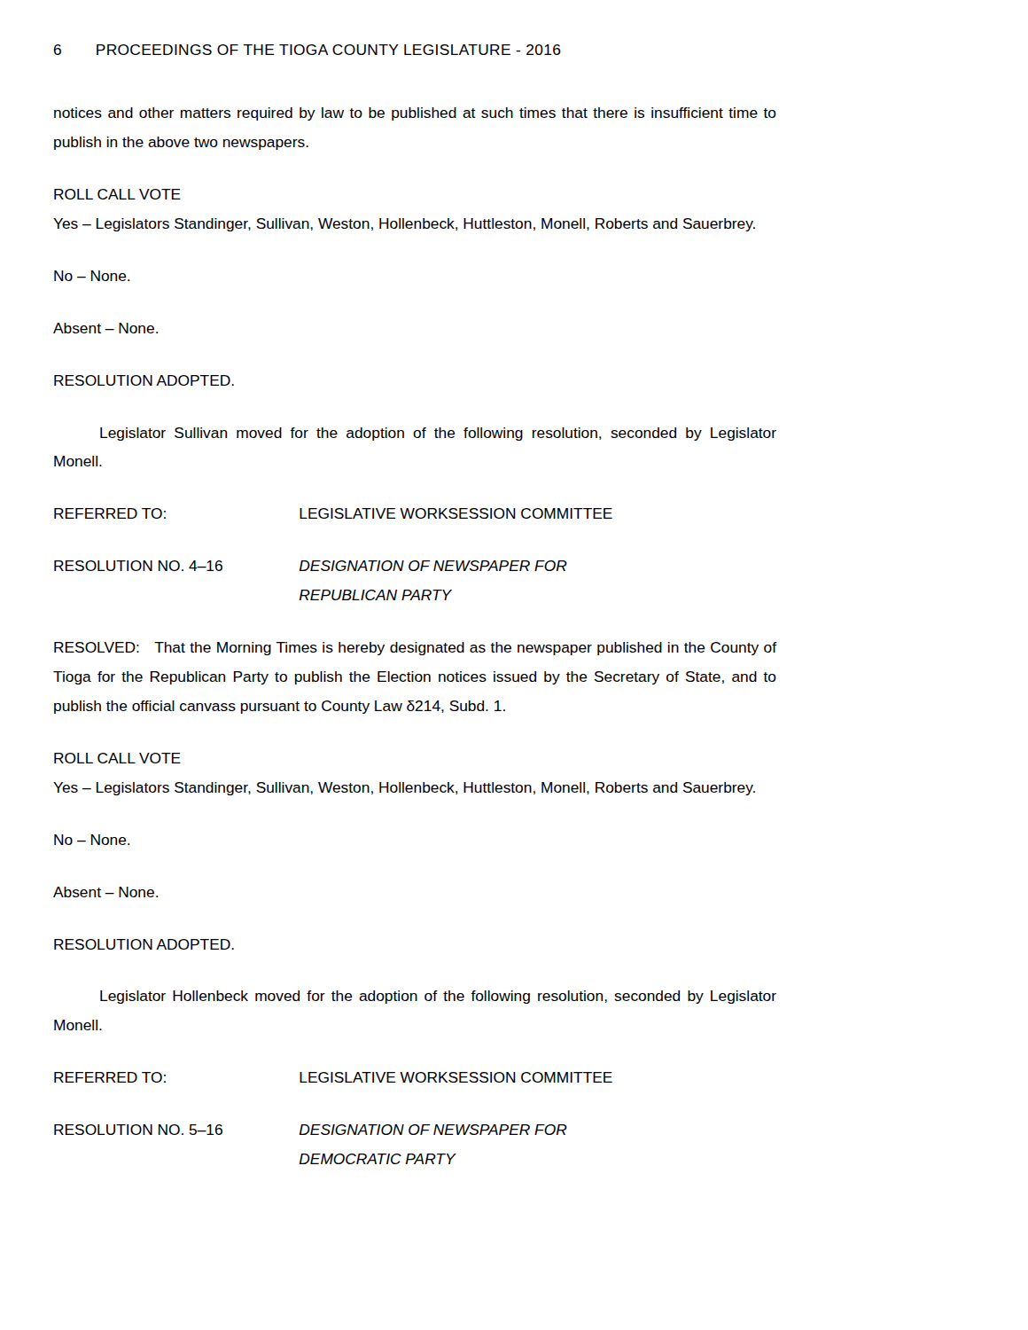6 PROCEEDINGS OF THE TIOGA COUNTY LEGISLATURE - 2016
notices and other matters required by law to be published at such times that there is insufficient time to publish in the above two newspapers.
ROLL CALL VOTE
Yes – Legislators Standinger, Sullivan, Weston, Hollenbeck, Huttleston, Monell, Roberts and Sauerbrey.
No – None.
Absent – None.
RESOLUTION ADOPTED.
Legislator Sullivan moved for the adoption of the following resolution, seconded by Legislator Monell.
REFERRED TO:
LEGISLATIVE WORKSESSION COMMITTEE
RESOLUTION NO. 4–16
DESIGNATION OF NEWSPAPER FOR
REPUBLICAN PARTY
RESOLVED: That the Morning Times is hereby designated as the newspaper published in the County of Tioga for the Republican Party to publish the Election notices issued by the Secretary of State, and to publish the official canvass pursuant to County Law δ214, Subd. 1.
ROLL CALL VOTE
Yes – Legislators Standinger, Sullivan, Weston, Hollenbeck, Huttleston, Monell, Roberts and Sauerbrey.
No – None.
Absent – None.
RESOLUTION ADOPTED.
Legislator Hollenbeck moved for the adoption of the following resolution, seconded by Legislator Monell.
REFERRED TO:
LEGISLATIVE WORKSESSION COMMITTEE
RESOLUTION NO. 5–16
DESIGNATION OF NEWSPAPER FOR
DEMOCRATIC PARTY